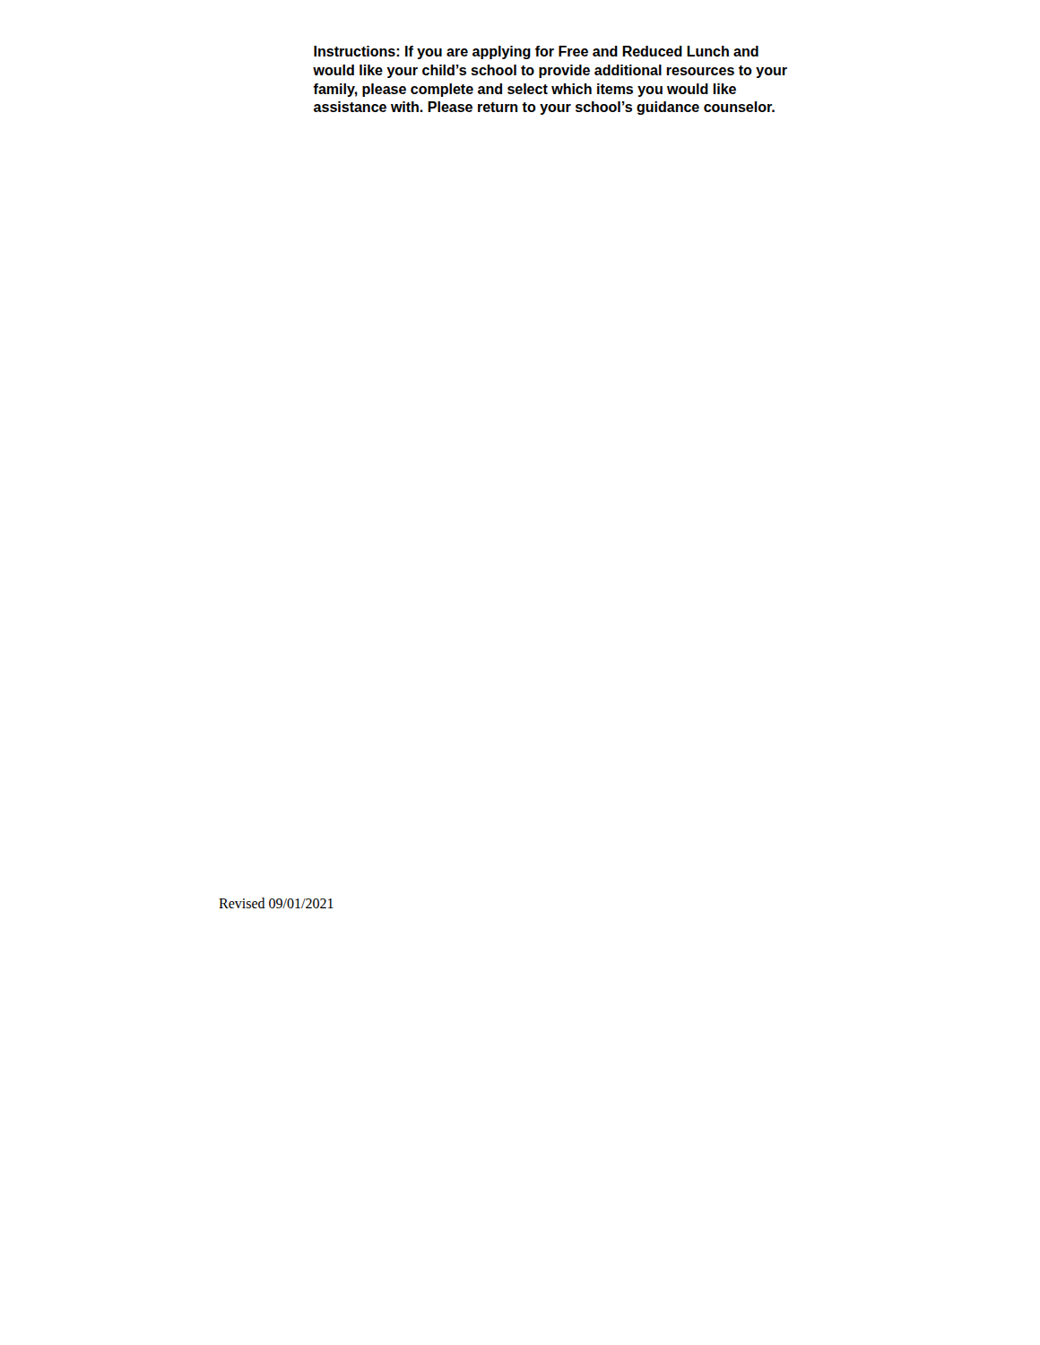Instructions: If you are applying for Free and Reduced Lunch and would like your child’s school to provide additional resources to your family, please complete and select which items you would like assistance with. Please return to your school’s guidance counselor.
Revised 09/01/2021